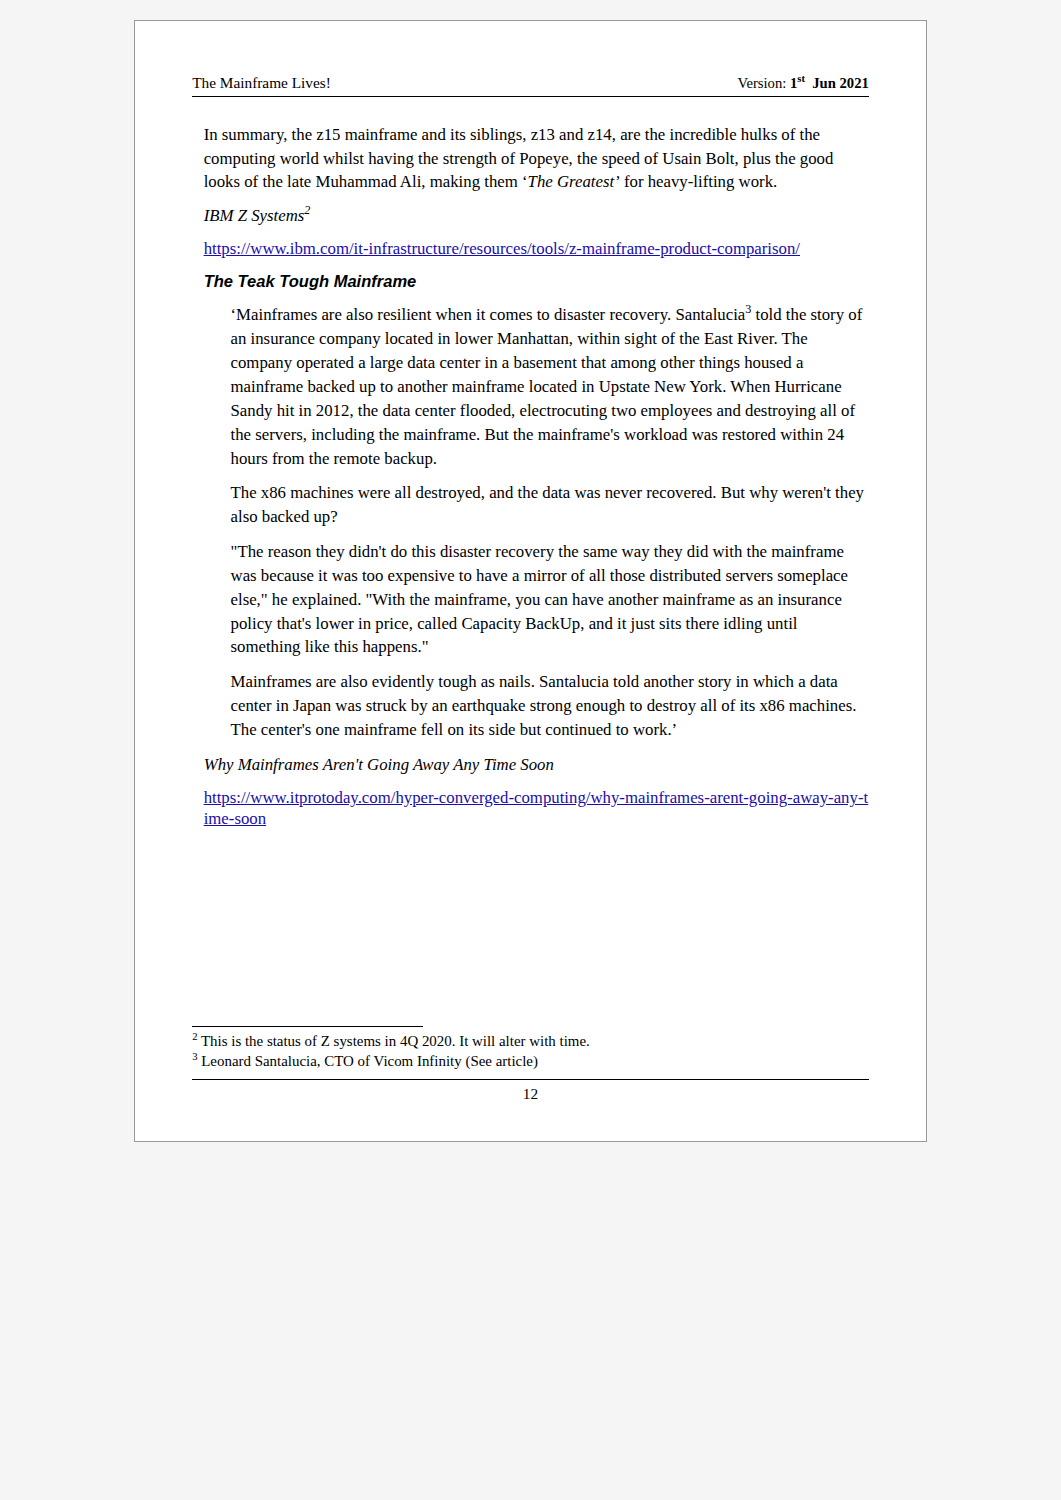The Mainframe Lives!
Version: 1st Jun 2021
In summary, the z15 mainframe and its siblings, z13 and z14, are the incredible hulks of the computing world whilst having the strength of Popeye, the speed of Usain Bolt, plus the good looks of the late Muhammad Ali, making them ‘The Greatest’ for heavy-lifting work.
IBM Z Systems2
https://www.ibm.com/it-infrastructure/resources/tools/z-mainframe-product-comparison/
The Teak Tough Mainframe
‘Mainframes are also resilient when it comes to disaster recovery. Santalucia3 told the story of an insurance company located in lower Manhattan, within sight of the East River. The company operated a large data center in a basement that among other things housed a mainframe backed up to another mainframe located in Upstate New York. When Hurricane Sandy hit in 2012, the data center flooded, electrocuting two employees and destroying all of the servers, including the mainframe. But the mainframe's workload was restored within 24 hours from the remote backup.
The x86 machines were all destroyed, and the data was never recovered. But why weren't they also backed up?
"The reason they didn't do this disaster recovery the same way they did with the mainframe was because it was too expensive to have a mirror of all those distributed servers someplace else," he explained. "With the mainframe, you can have another mainframe as an insurance policy that's lower in price, called Capacity BackUp, and it just sits there idling until something like this happens."
Mainframes are also evidently tough as nails. Santalucia told another story in which a data center in Japan was struck by an earthquake strong enough to destroy all of its x86 machines. The center's one mainframe fell on its side but continued to work.’
Why Mainframes Aren't Going Away Any Time Soon
https://www.itprotoday.com/hyper-converged-computing/why-mainframes-arent-going-away-any-time-soon
2 This is the status of Z systems in 4Q 2020. It will alter with time.
3 Leonard Santalucia, CTO of Vicom Infinity (See article)
12